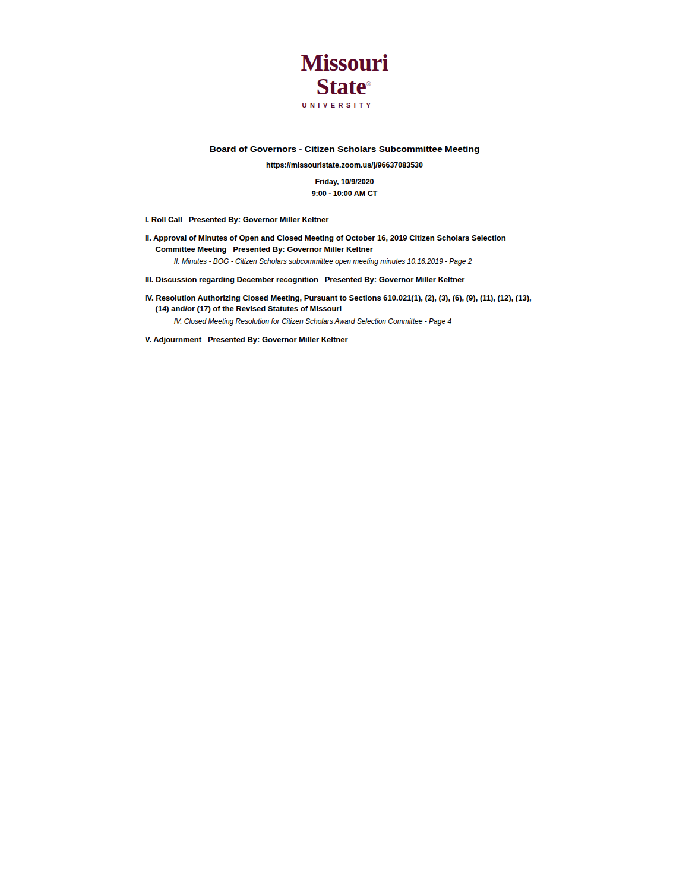Missouri State® UNIVERSITY
Board of Governors - Citizen Scholars Subcommittee Meeting
https://missouristate.zoom.us/j/96637083530
Friday, 10/9/2020
9:00 - 10:00 AM CT
I. Roll Call Presented By: Governor Miller Keltner
II. Approval of Minutes of Open and Closed Meeting of October 16, 2019 Citizen Scholars Selection Committee Meeting Presented By: Governor Miller Keltner II. Minutes - BOG - Citizen Scholars subcommittee open meeting minutes 10.16.2019 - Page 2
III. Discussion regarding December recognition Presented By: Governor Miller Keltner
IV. Resolution Authorizing Closed Meeting, Pursuant to Sections 610.021(1), (2), (3), (6), (9), (11), (12), (13), (14) and/or (17) of the Revised Statutes of Missouri IV. Closed Meeting Resolution for Citizen Scholars Award Selection Committee - Page 4
V. Adjournment Presented By: Governor Miller Keltner